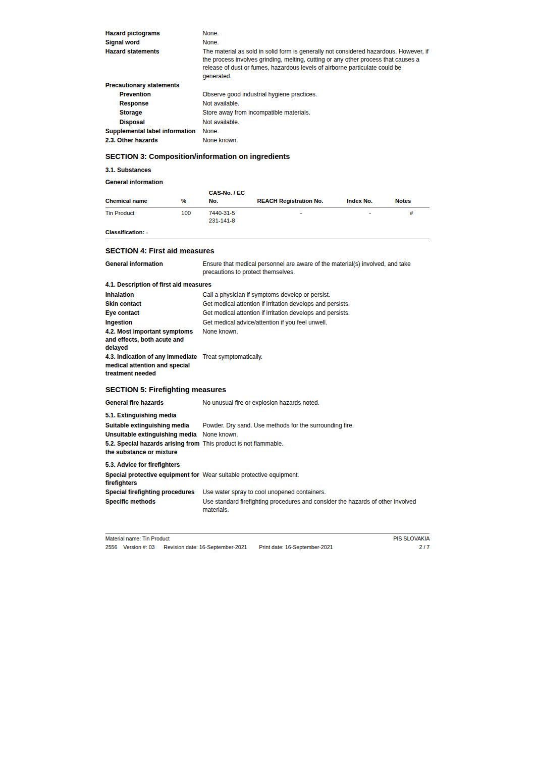| Hazard pictograms | None. |
| Signal word | None. |
| Hazard statements | The material as sold in solid form is generally not considered hazardous. However, if the process involves grinding, melting, cutting or any other process that causes a release of dust or fumes, hazardous levels of airborne particulate could be generated. |
| Precautionary statements | |
| Prevention | Observe good industrial hygiene practices. |
| Response | Not available. |
| Storage | Store away from incompatible materials. |
| Disposal | Not available. |
| Supplemental label information | None. |
| 2.3. Other hazards | None known. |
SECTION 3: Composition/information on ingredients
3.1. Substances
General information
| Chemical name | % | CAS-No. / EC No. | REACH Registration No. | Index No. | Notes |
| --- | --- | --- | --- | --- | --- |
| Tin Product | 100 | 7440-31-5 231-141-8 | - | - | # |
| Classification: - |
SECTION 4: First aid measures
| General information | Ensure that medical personnel are aware of the material(s) involved, and take precautions to protect themselves. |
4.1. Description of first aid measures
| Inhalation | Call a physician if symptoms develop or persist. |
| Skin contact | Get medical attention if irritation develops and persists. |
| Eye contact | Get medical attention if irritation develops and persists. |
| Ingestion | Get medical advice/attention if you feel unwell. |
| 4.2. Most important symptoms and effects, both acute and delayed | None known. |
| 4.3. Indication of any immediate medical attention and special treatment needed | Treat symptomatically. |
SECTION 5: Firefighting measures
| General fire hazards | No unusual fire or explosion hazards noted. |
5.1. Extinguishing media
| Suitable extinguishing media | Powder. Dry sand. Use methods for the surrounding fire. |
| Unsuitable extinguishing media | None known. |
| 5.2. Special hazards arising from the substance or mixture | This product is not flammable. |
5.3. Advice for firefighters
| Special protective equipment for firefighters | Wear suitable protective equipment. |
| Special firefighting procedures | Use water spray to cool unopened containers. |
| Specific methods | Use standard firefighting procedures and consider the hazards of other involved materials. |
| Material name: Tin Product | PIS SLOVAKIA |
| 2556 Version #: 03 Revision date: 16-September-2021 Print date: 16-September-2021 | 2 / 7 |